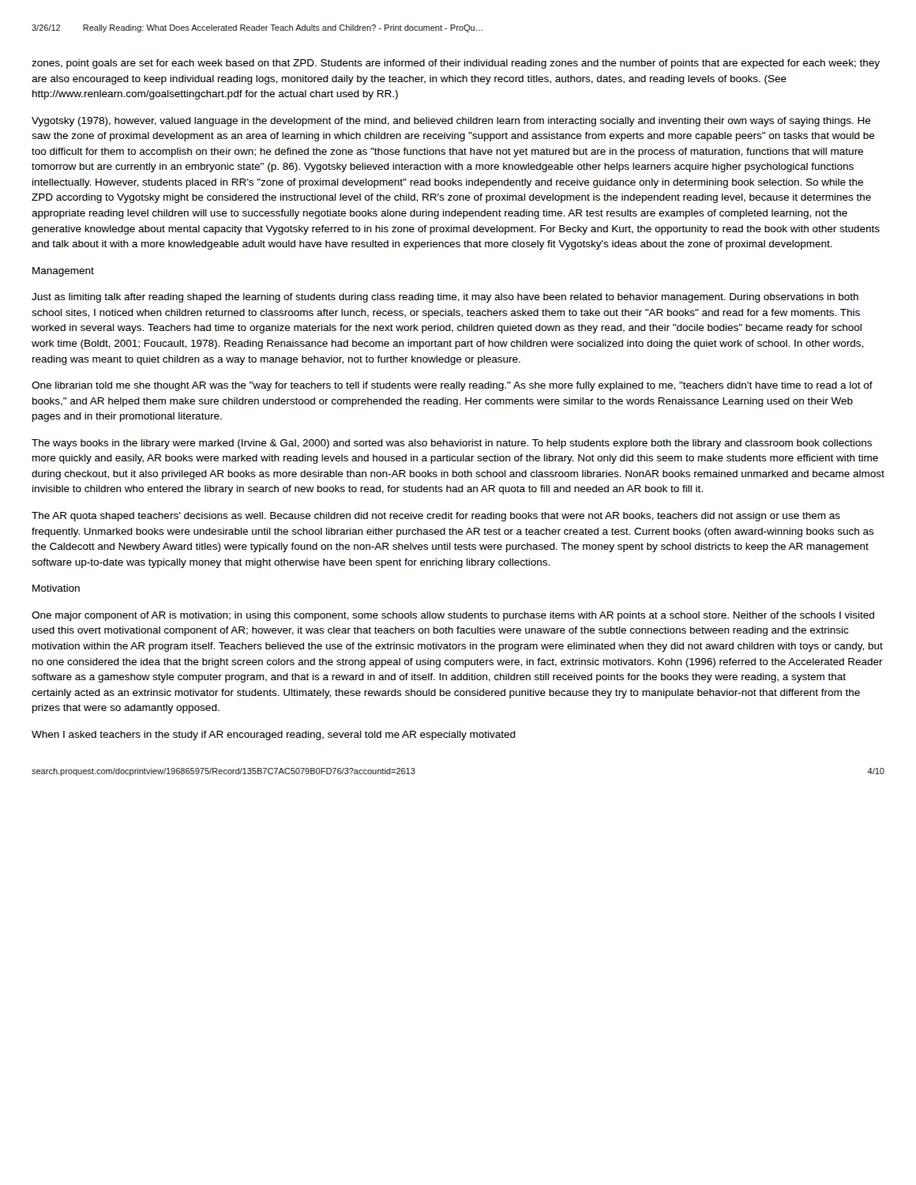3/26/12 Really Reading: What Does Accelerated Reader Teach Adults and Children? - Print document - ProQu…
zones, point goals are set for each week based on that ZPD. Students are informed of their individual reading zones and the number of points that are expected for each week; they are also encouraged to keep individual reading logs, monitored daily by the teacher, in which they record titles, authors, dates, and reading levels of books. (See http://www.renlearn.com/goalsettingchart.pdf for the actual chart used by RR.)
Vygotsky (1978), however, valued language in the development of the mind, and believed children learn from interacting socially and inventing their own ways of saying things. He saw the zone of proximal development as an area of learning in which children are receiving "support and assistance from experts and more capable peers" on tasks that would be too difficult for them to accomplish on their own; he defined the zone as "those functions that have not yet matured but are in the process of maturation, functions that will mature tomorrow but are currently in an embryonic state" (p. 86). Vygotsky believed interaction with a more knowledgeable other helps learners acquire higher psychological functions intellectually. However, students placed in RR's "zone of proximal development" read books independently and receive guidance only in determining book selection. So while the ZPD according to Vygotsky might be considered the instructional level of the child, RR's zone of proximal development is the independent reading level, because it determines the appropriate reading level children will use to successfully negotiate books alone during independent reading time. AR test results are examples of completed learning, not the generative knowledge about mental capacity that Vygotsky referred to in his zone of proximal development. For Becky and Kurt, the opportunity to read the book with other students and talk about it with a more knowledgeable adult would have have resulted in experiences that more closely fit Vygotsky's ideas about the zone of proximal development.
Management
Just as limiting talk after reading shaped the learning of students during class reading time, it may also have been related to behavior management. During observations in both school sites, I noticed when children returned to classrooms after lunch, recess, or specials, teachers asked them to take out their "AR books" and read for a few moments. This worked in several ways. Teachers had time to organize materials for the next work period, children quieted down as they read, and their "docile bodies" became ready for school work time (Boldt, 2001; Foucault, 1978). Reading Renaissance had become an important part of how children were socialized into doing the quiet work of school. In other words, reading was meant to quiet children as a way to manage behavior, not to further knowledge or pleasure.
One librarian told me she thought AR was the "way for teachers to tell if students were really reading." As she more fully explained to me, "teachers didn't have time to read a lot of books," and AR helped them make sure children understood or comprehended the reading. Her comments were similar to the words Renaissance Learning used on their Web pages and in their promotional literature.
The ways books in the library were marked (Irvine & Gal, 2000) and sorted was also behaviorist in nature. To help students explore both the library and classroom book collections more quickly and easily, AR books were marked with reading levels and housed in a particular section of the library. Not only did this seem to make students more efficient with time during checkout, but it also privileged AR books as more desirable than non-AR books in both school and classroom libraries. NonAR books remained unmarked and became almost invisible to children who entered the library in search of new books to read, for students had an AR quota to fill and needed an AR book to fill it.
The AR quota shaped teachers' decisions as well. Because children did not receive credit for reading books that were not AR books, teachers did not assign or use them as frequently. Unmarked books were undesirable until the school librarian either purchased the AR test or a teacher created a test. Current books (often award-winning books such as the Caldecott and Newbery Award titles) were typically found on the non-AR shelves until tests were purchased. The money spent by school districts to keep the AR management software up-to-date was typically money that might otherwise have been spent for enriching library collections.
Motivation
One major component of AR is motivation; in using this component, some schools allow students to purchase items with AR points at a school store. Neither of the schools I visited used this overt motivational component of AR; however, it was clear that teachers on both faculties were unaware of the subtle connections between reading and the extrinsic motivation within the AR program itself. Teachers believed the use of the extrinsic motivators in the program were eliminated when they did not award children with toys or candy, but no one considered the idea that the bright screen colors and the strong appeal of using computers were, in fact, extrinsic motivators. Kohn (1996) referred to the Accelerated Reader software as a gameshow style computer program, and that is a reward in and of itself. In addition, children still received points for the books they were reading, a system that certainly acted as an extrinsic motivator for students. Ultimately, these rewards should be considered punitive because they try to manipulate behavior-not that different from the prizes that were so adamantly opposed.
When I asked teachers in the study if AR encouraged reading, several told me AR especially motivated
search.proquest.com/docprintview/196865975/Record/135B7C7AC5079B0FD76/3?accountid=2613 4/10